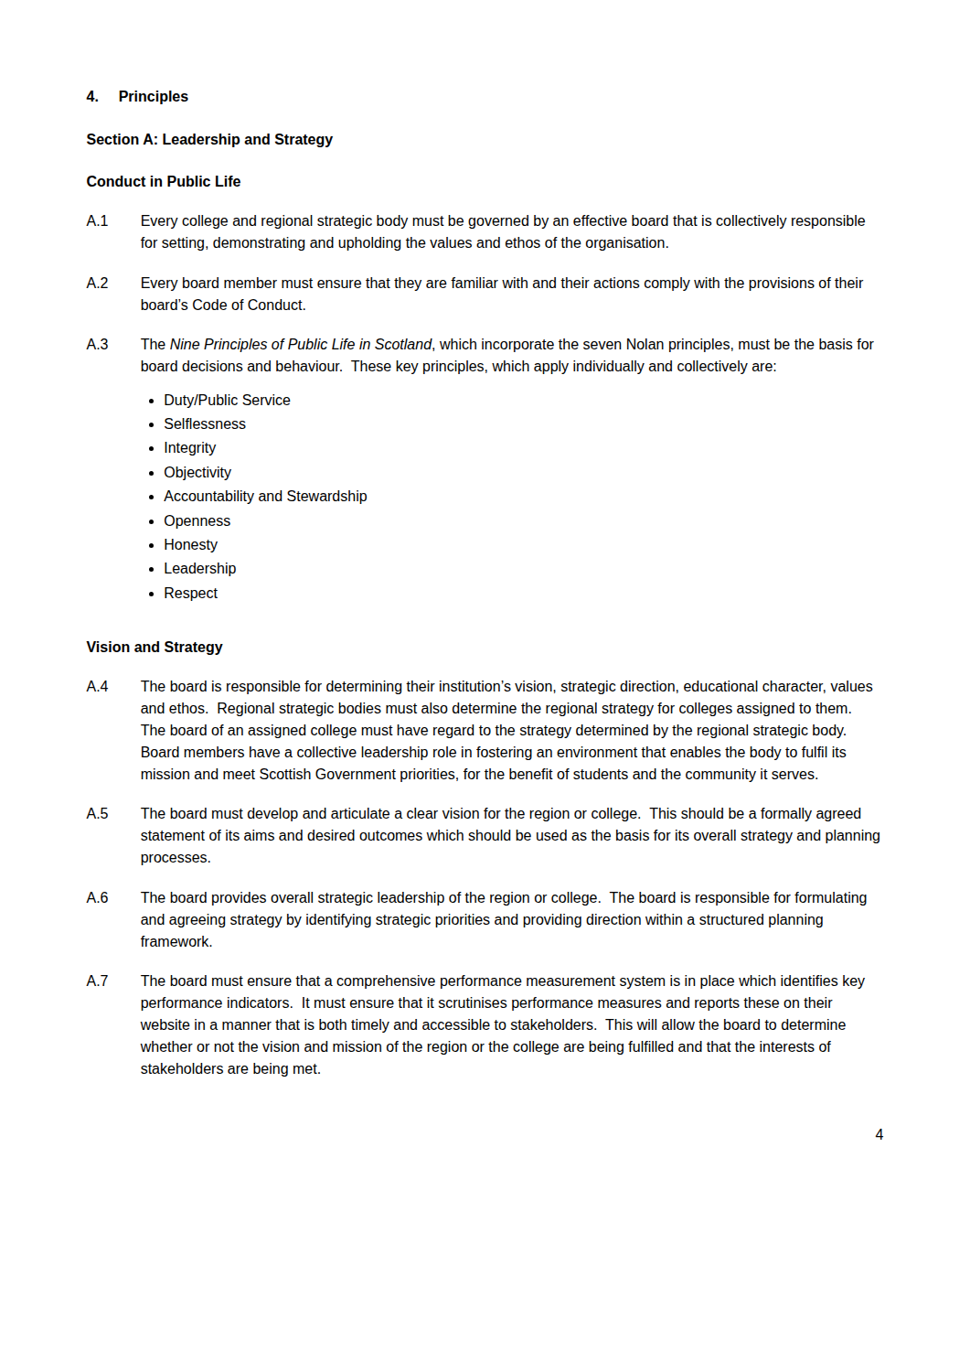4. Principles
Section A: Leadership and Strategy
Conduct in Public Life
A.1
Every college and regional strategic body must be governed by an effective board that is collectively responsible for setting, demonstrating and upholding the values and ethos of the organisation.
A.2
Every board member must ensure that they are familiar with and their actions comply with the provisions of their board’s Code of Conduct.
A.3
The Nine Principles of Public Life in Scotland, which incorporate the seven Nolan principles, must be the basis for board decisions and behaviour. These key principles, which apply individually and collectively are:
Duty/Public Service
Selflessness
Integrity
Objectivity
Accountability and Stewardship
Openness
Honesty
Leadership
Respect
Vision and Strategy
A.4
The board is responsible for determining their institution’s vision, strategic direction, educational character, values and ethos. Regional strategic bodies must also determine the regional strategy for colleges assigned to them. The board of an assigned college must have regard to the strategy determined by the regional strategic body. Board members have a collective leadership role in fostering an environment that enables the body to fulfil its mission and meet Scottish Government priorities, for the benefit of students and the community it serves.
A.5
The board must develop and articulate a clear vision for the region or college. This should be a formally agreed statement of its aims and desired outcomes which should be used as the basis for its overall strategy and planning processes.
A.6
The board provides overall strategic leadership of the region or college. The board is responsible for formulating and agreeing strategy by identifying strategic priorities and providing direction within a structured planning framework.
A.7
The board must ensure that a comprehensive performance measurement system is in place which identifies key performance indicators. It must ensure that it scrutinises performance measures and reports these on their website in a manner that is both timely and accessible to stakeholders. This will allow the board to determine whether or not the vision and mission of the region or the college are being fulfilled and that the interests of stakeholders are being met.
4